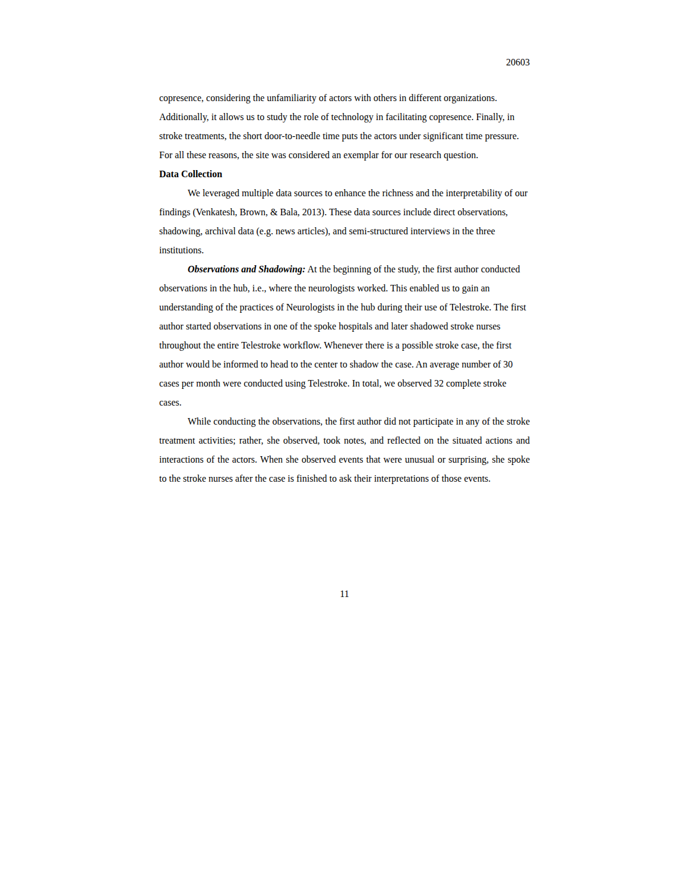20603
copresence, considering the unfamiliarity of actors with others in different organizations. Additionally, it allows us to study the role of technology in facilitating copresence. Finally, in stroke treatments, the short door-to-needle time puts the actors under significant time pressure. For all these reasons, the site was considered an exemplar for our research question.
Data Collection
We leveraged multiple data sources to enhance the richness and the interpretability of our findings (Venkatesh, Brown, & Bala, 2013). These data sources include direct observations, shadowing, archival data (e.g. news articles), and semi-structured interviews in the three institutions.
Observations and Shadowing: At the beginning of the study, the first author conducted observations in the hub, i.e., where the neurologists worked. This enabled us to gain an understanding of the practices of Neurologists in the hub during their use of Telestroke. The first author started observations in one of the spoke hospitals and later shadowed stroke nurses throughout the entire Telestroke workflow. Whenever there is a possible stroke case, the first author would be informed to head to the center to shadow the case. An average number of 30 cases per month were conducted using Telestroke. In total, we observed 32 complete stroke cases.
While conducting the observations, the first author did not participate in any of the stroke treatment activities; rather, she observed, took notes, and reflected on the situated actions and interactions of the actors. When she observed events that were unusual or surprising, she spoke to the stroke nurses after the case is finished to ask their interpretations of those events.
11